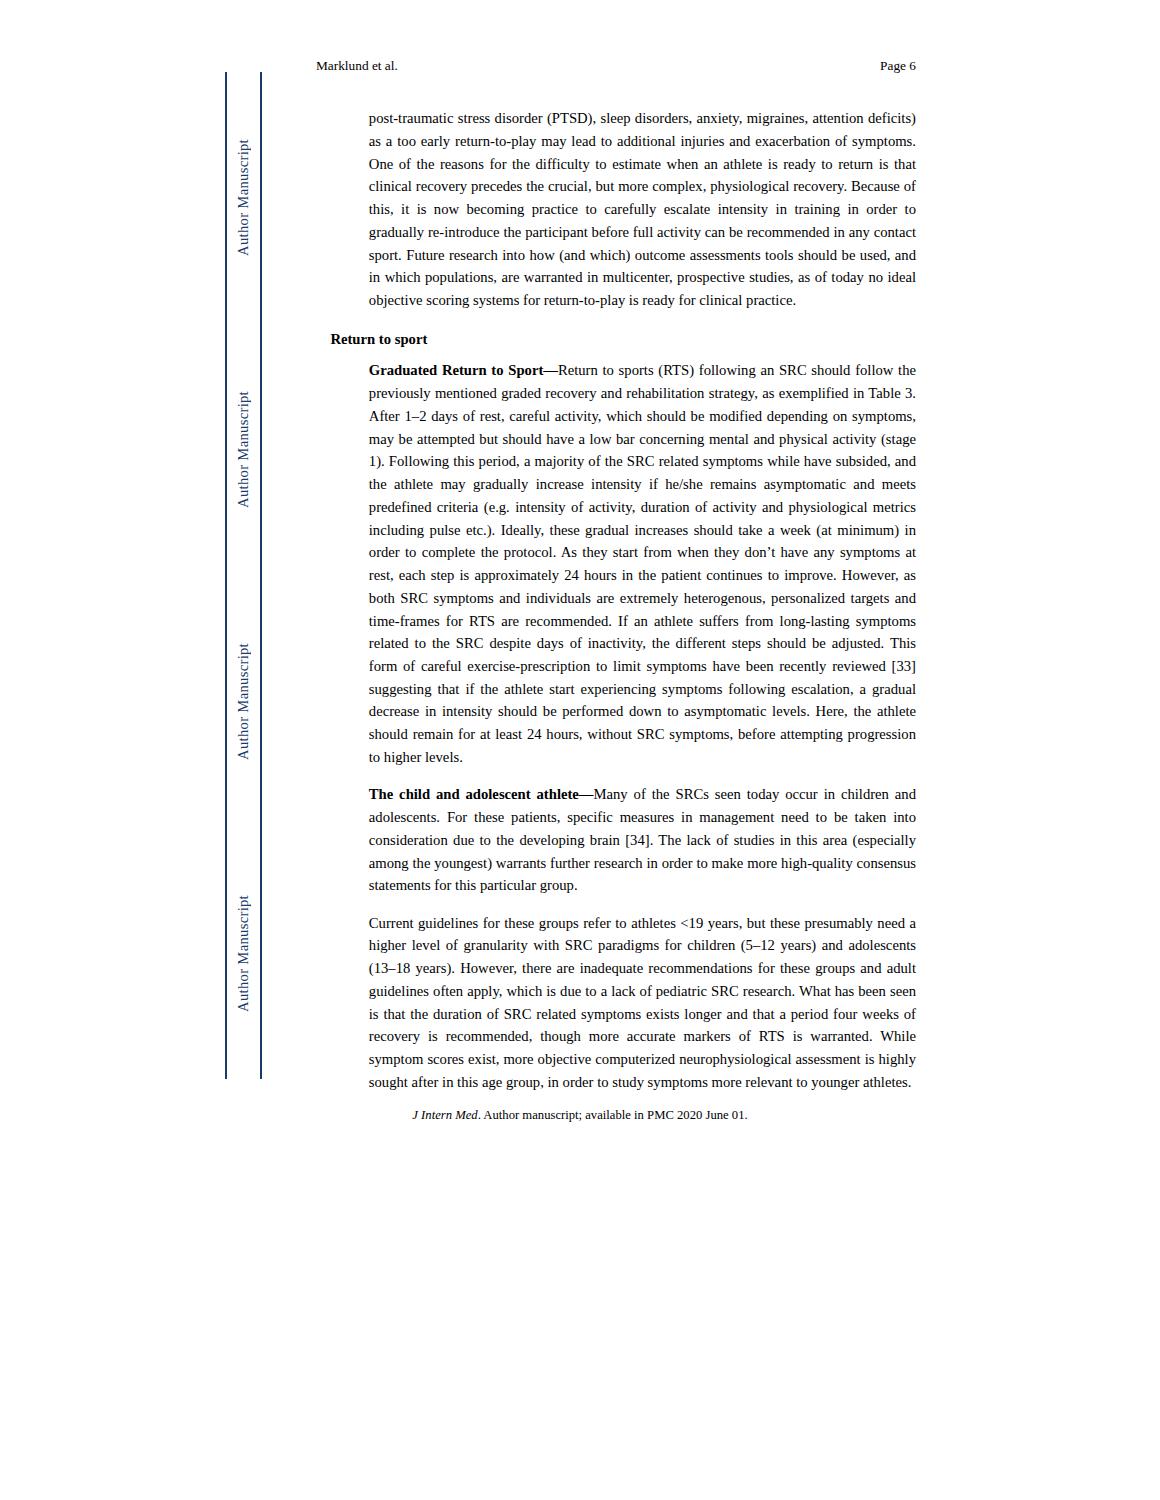Author Manuscript Author Manuscript Author Manuscript Author Manuscript
Marklund et al.
Page 6
post-traumatic stress disorder (PTSD), sleep disorders, anxiety, migraines, attention deficits) as a too early return-to-play may lead to additional injuries and exacerbation of symptoms. One of the reasons for the difficulty to estimate when an athlete is ready to return is that clinical recovery precedes the crucial, but more complex, physiological recovery. Because of this, it is now becoming practice to carefully escalate intensity in training in order to gradually re-introduce the participant before full activity can be recommended in any contact sport. Future research into how (and which) outcome assessments tools should be used, and in which populations, are warranted in multicenter, prospective studies, as of today no ideal objective scoring systems for return-to-play is ready for clinical practice.
Return to sport
Graduated Return to Sport—Return to sports (RTS) following an SRC should follow the previously mentioned graded recovery and rehabilitation strategy, as exemplified in Table 3. After 1–2 days of rest, careful activity, which should be modified depending on symptoms, may be attempted but should have a low bar concerning mental and physical activity (stage 1). Following this period, a majority of the SRC related symptoms while have subsided, and the athlete may gradually increase intensity if he/she remains asymptomatic and meets predefined criteria (e.g. intensity of activity, duration of activity and physiological metrics including pulse etc.). Ideally, these gradual increases should take a week (at minimum) in order to complete the protocol. As they start from when they don’t have any symptoms at rest, each step is approximately 24 hours in the patient continues to improve. However, as both SRC symptoms and individuals are extremely heterogenous, personalized targets and time-frames for RTS are recommended. If an athlete suffers from long-lasting symptoms related to the SRC despite days of inactivity, the different steps should be adjusted. This form of careful exercise-prescription to limit symptoms have been recently reviewed [33] suggesting that if the athlete start experiencing symptoms following escalation, a gradual decrease in intensity should be performed down to asymptomatic levels. Here, the athlete should remain for at least 24 hours, without SRC symptoms, before attempting progression to higher levels.
The child and adolescent athlete—Many of the SRCs seen today occur in children and adolescents. For these patients, specific measures in management need to be taken into consideration due to the developing brain [34]. The lack of studies in this area (especially among the youngest) warrants further research in order to make more high-quality consensus statements for this particular group.
Current guidelines for these groups refer to athletes <19 years, but these presumably need a higher level of granularity with SRC paradigms for children (5–12 years) and adolescents (13–18 years). However, there are inadequate recommendations for these groups and adult guidelines often apply, which is due to a lack of pediatric SRC research. What has been seen is that the duration of SRC related symptoms exists longer and that a period four weeks of recovery is recommended, though more accurate markers of RTS is warranted. While symptom scores exist, more objective computerized neurophysiological assessment is highly sought after in this age group, in order to study symptoms more relevant to younger athletes.
J Intern Med. Author manuscript; available in PMC 2020 June 01.